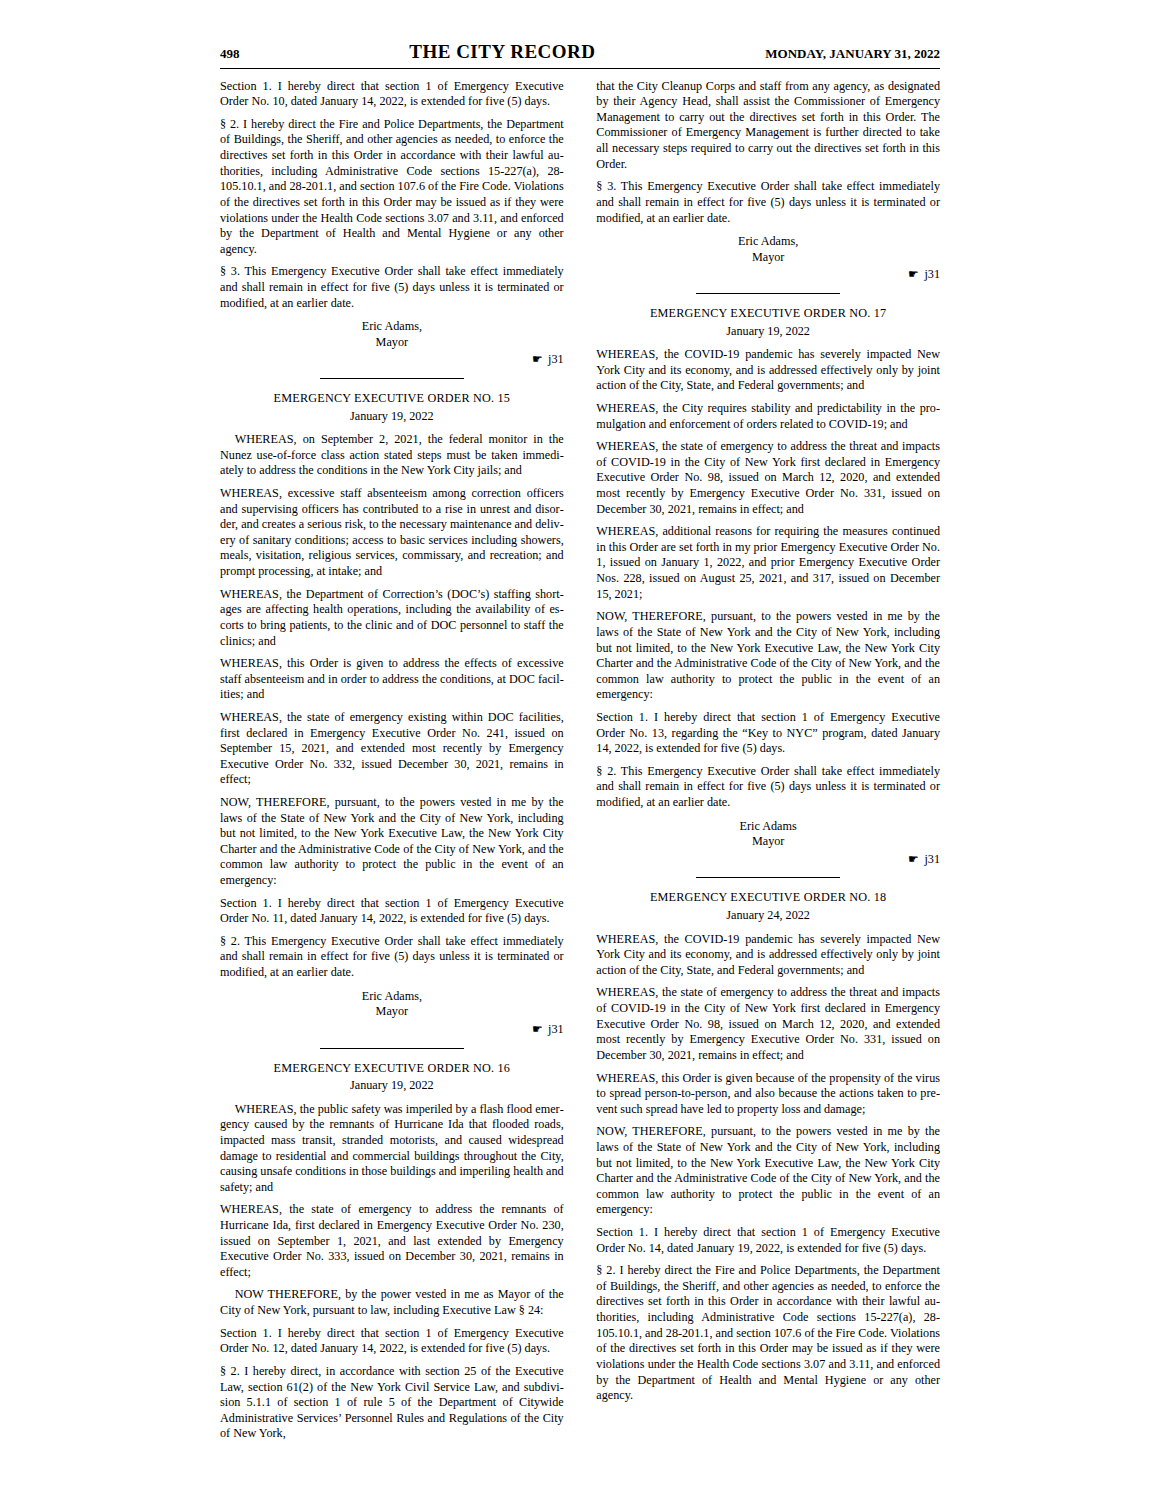498
THE CITY RECORD
MONDAY, JANUARY 31, 2022
Section 1. I hereby direct that section 1 of Emergency Executive Order No. 10, dated January 14, 2022, is extended for five (5) days.
§ 2. I hereby direct the Fire and Police Departments, the Department of Buildings, the Sheriff, and other agencies as needed, to enforce the directives set forth in this Order in accordance with their lawful authorities, including Administrative Code sections 15-227(a), 28-105.10.1, and 28-201.1, and section 107.6 of the Fire Code. Violations of the directives set forth in this Order may be issued as if they were violations under the Health Code sections 3.07 and 3.11, and enforced by the Department of Health and Mental Hygiene or any other agency.
§ 3. This Emergency Executive Order shall take effect immediately and shall remain in effect for five (5) days unless it is terminated or modified, at an earlier date.
Eric Adams, Mayor
☛ j31
EMERGENCY EXECUTIVE ORDER NO. 15
January 19, 2022
WHEREAS, on September 2, 2021, the federal monitor in the Nunez use-of-force class action stated steps must be taken immediately to address the conditions in the New York City jails; and
WHEREAS, excessive staff absenteeism among correction officers and supervising officers has contributed to a rise in unrest and disorder, and creates a serious risk, to the necessary maintenance and delivery of sanitary conditions; access to basic services including showers, meals, visitation, religious services, commissary, and recreation; and prompt processing, at intake; and
WHEREAS, the Department of Correction’s (DOC’s) staffing shortages are affecting health operations, including the availability of escorts to bring patients, to the clinic and of DOC personnel to staff the clinics; and
WHEREAS, this Order is given to address the effects of excessive staff absenteeism and in order to address the conditions, at DOC facilities; and
WHEREAS, the state of emergency existing within DOC facilities, first declared in Emergency Executive Order No. 241, issued on September 15, 2021, and extended most recently by Emergency Executive Order No. 332, issued December 30, 2021, remains in effect;
NOW, THEREFORE, pursuant, to the powers vested in me by the laws of the State of New York and the City of New York, including but not limited, to the New York Executive Law, the New York City Charter and the Administrative Code of the City of New York, and the common law authority to protect the public in the event of an emergency:
Section 1. I hereby direct that section 1 of Emergency Executive Order No. 11, dated January 14, 2022, is extended for five (5) days.
§ 2. This Emergency Executive Order shall take effect immediately and shall remain in effect for five (5) days unless it is terminated or modified, at an earlier date.
Eric Adams, Mayor
☛ j31
EMERGENCY EXECUTIVE ORDER NO. 16
January 19, 2022
WHEREAS, the public safety was imperiled by a flash flood emergency caused by the remnants of Hurricane Ida that flooded roads, impacted mass transit, stranded motorists, and caused widespread damage to residential and commercial buildings throughout the City, causing unsafe conditions in those buildings and imperiling health and safety; and
WHEREAS, the state of emergency to address the remnants of Hurricane Ida, first declared in Emergency Executive Order No. 230, issued on September 1, 2021, and last extended by Emergency Executive Order No. 333, issued on December 30, 2021, remains in effect;
NOW THEREFORE, by the power vested in me as Mayor of the City of New York, pursuant to law, including Executive Law § 24:
Section 1. I hereby direct that section 1 of Emergency Executive Order No. 12, dated January 14, 2022, is extended for five (5) days.
§ 2. I hereby direct, in accordance with section 25 of the Executive Law, section 61(2) of the New York Civil Service Law, and subdivision 5.1.1 of section 1 of rule 5 of the Department of Citywide Administrative Services’ Personnel Rules and Regulations of the City of New York,
that the City Cleanup Corps and staff from any agency, as designated by their Agency Head, shall assist the Commissioner of Emergency Management to carry out the directives set forth in this Order. The Commissioner of Emergency Management is further directed to take all necessary steps required to carry out the directives set forth in this Order.
§ 3. This Emergency Executive Order shall take effect immediately and shall remain in effect for five (5) days unless it is terminated or modified, at an earlier date.
Eric Adams, Mayor
☛ j31
EMERGENCY EXECUTIVE ORDER NO. 17
January 19, 2022
WHEREAS, the COVID-19 pandemic has severely impacted New York City and its economy, and is addressed effectively only by joint action of the City, State, and Federal governments; and
WHEREAS, the City requires stability and predictability in the promulgation and enforcement of orders related to COVID-19; and
WHEREAS, the state of emergency to address the threat and impacts of COVID-19 in the City of New York first declared in Emergency Executive Order No. 98, issued on March 12, 2020, and extended most recently by Emergency Executive Order No. 331, issued on December 30, 2021, remains in effect; and
WHEREAS, additional reasons for requiring the measures continued in this Order are set forth in my prior Emergency Executive Order No. 1, issued on January 1, 2022, and prior Emergency Executive Order Nos. 228, issued on August 25, 2021, and 317, issued on December 15, 2021;
NOW, THEREFORE, pursuant, to the powers vested in me by the laws of the State of New York and the City of New York, including but not limited, to the New York Executive Law, the New York City Charter and the Administrative Code of the City of New York, and the common law authority to protect the public in the event of an emergency:
Section 1. I hereby direct that section 1 of Emergency Executive Order No. 13, regarding the “Key to NYC” program, dated January 14, 2022, is extended for five (5) days.
§ 2. This Emergency Executive Order shall take effect immediately and shall remain in effect for five (5) days unless it is terminated or modified, at an earlier date.
Eric Adams Mayor
☛ j31
EMERGENCY EXECUTIVE ORDER NO. 18
January 24, 2022
WHEREAS, the COVID-19 pandemic has severely impacted New York City and its economy, and is addressed effectively only by joint action of the City, State, and Federal governments; and
WHEREAS, the state of emergency to address the threat and impacts of COVID-19 in the City of New York first declared in Emergency Executive Order No. 98, issued on March 12, 2020, and extended most recently by Emergency Executive Order No. 331, issued on December 30, 2021, remains in effect; and
WHEREAS, this Order is given because of the propensity of the virus to spread person-to-person, and also because the actions taken to prevent such spread have led to property loss and damage;
NOW, THEREFORE, pursuant, to the powers vested in me by the laws of the State of New York and the City of New York, including but not limited, to the New York Executive Law, the New York City Charter and the Administrative Code of the City of New York, and the common law authority to protect the public in the event of an emergency:
Section 1. I hereby direct that section 1 of Emergency Executive Order No. 14, dated January 19, 2022, is extended for five (5) days.
§ 2. I hereby direct the Fire and Police Departments, the Department of Buildings, the Sheriff, and other agencies as needed, to enforce the directives set forth in this Order in accordance with their lawful authorities, including Administrative Code sections 15-227(a), 28-105.10.1, and 28-201.1, and section 107.6 of the Fire Code. Violations of the directives set forth in this Order may be issued as if they were violations under the Health Code sections 3.07 and 3.11, and enforced by the Department of Health and Mental Hygiene or any other agency.